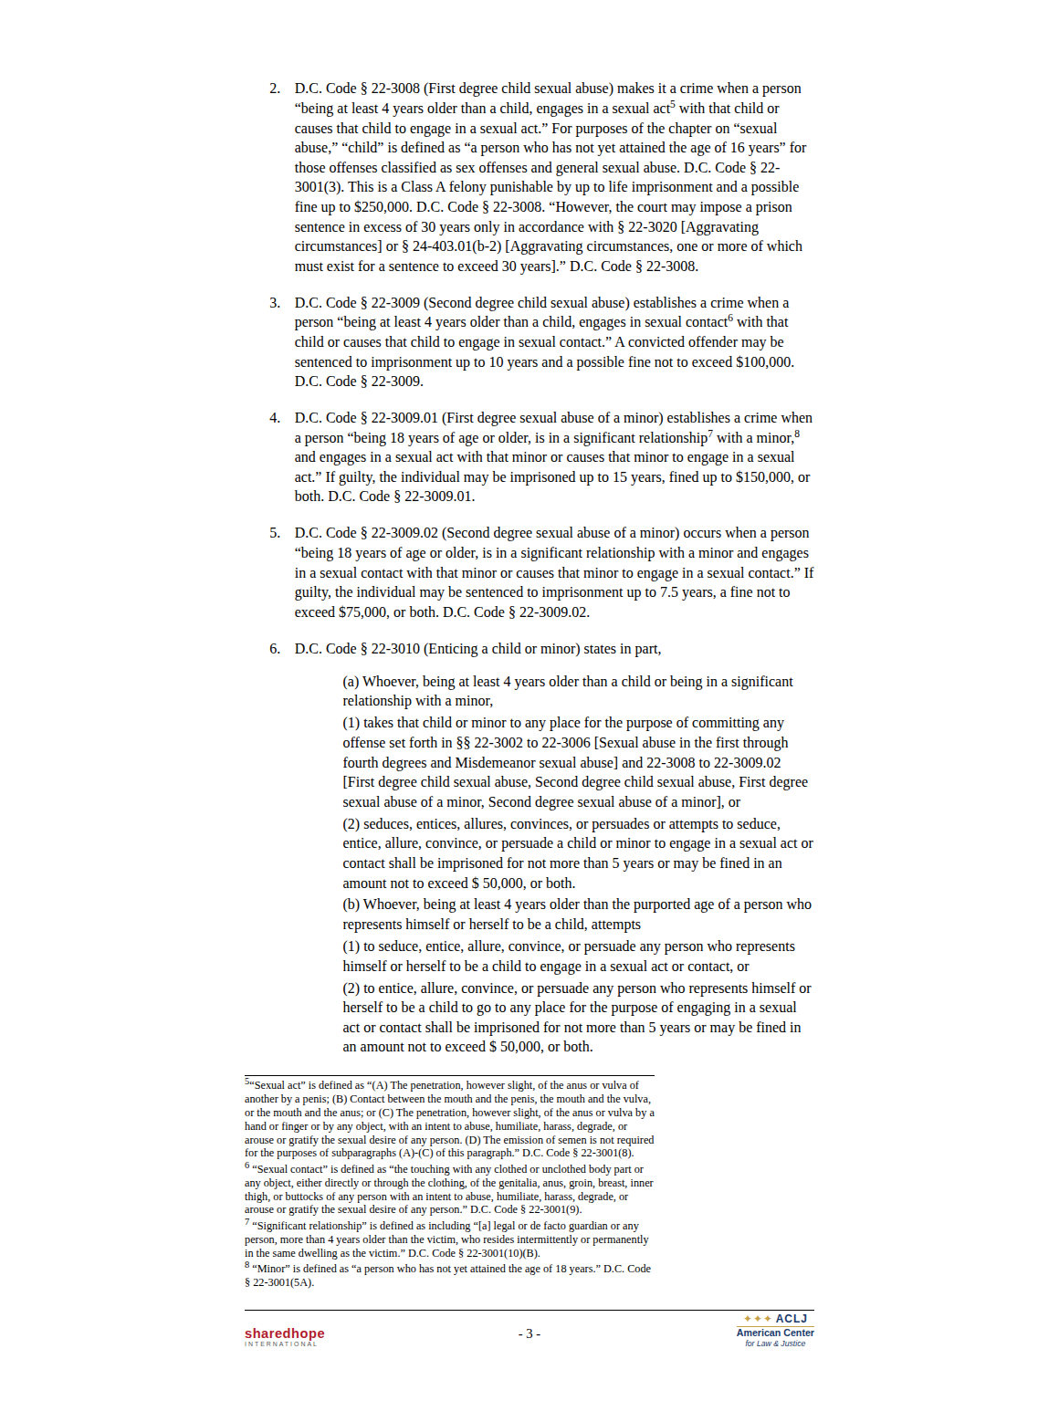D.C. Code § 22-3008 (First degree child sexual abuse) makes it a crime when a person “being at least 4 years older than a child, engages in a sexual act5 with that child or causes that child to engage in a sexual act.” For purposes of the chapter on “sexual abuse,” “child” is defined as “a person who has not yet attained the age of 16 years” for those offenses classified as sex offenses and general sexual abuse. D.C. Code § 22-3001(3). This is a Class A felony punishable by up to life imprisonment and a possible fine up to $250,000. D.C. Code § 22-3008. “However, the court may impose a prison sentence in excess of 30 years only in accordance with § 22-3020 [Aggravating circumstances] or § 24-403.01(b-2) [Aggravating circumstances, one or more of which must exist for a sentence to exceed 30 years].” D.C. Code § 22-3008.
D.C. Code § 22-3009 (Second degree child sexual abuse) establishes a crime when a person “being at least 4 years older than a child, engages in sexual contact6 with that child or causes that child to engage in sexual contact.” A convicted offender may be sentenced to imprisonment up to 10 years and a possible fine not to exceed $100,000. D.C. Code § 22-3009.
D.C. Code § 22-3009.01 (First degree sexual abuse of a minor) establishes a crime when a person “being 18 years of age or older, is in a significant relationship7 with a minor,8 and engages in a sexual act with that minor or causes that minor to engage in a sexual act.” If guilty, the individual may be imprisoned up to 15 years, fined up to $150,000, or both. D.C. Code § 22-3009.01.
D.C. Code § 22-3009.02 (Second degree sexual abuse of a minor) occurs when a person “being 18 years of age or older, is in a significant relationship with a minor and engages in a sexual contact with that minor or causes that minor to engage in a sexual contact.” If guilty, the individual may be sentenced to imprisonment up to 7.5 years, a fine not to exceed $75,000, or both. D.C. Code § 22-3009.02.
D.C. Code § 22-3010 (Enticing a child or minor) states in part,
(a) Whoever, being at least 4 years older than a child or being in a significant relationship with a minor,
(1) takes that child or minor to any place for the purpose of committing any offense set forth in §§ 22-3002 to 22-3006 [Sexual abuse in the first through fourth degrees and Misdemeanor sexual abuse] and 22-3008 to 22-3009.02 [First degree child sexual abuse, Second degree child sexual abuse, First degree sexual abuse of a minor, Second degree sexual abuse of a minor], or
(2) seduces, entices, allures, convinces, or persuades or attempts to seduce, entice, allure, convince, or persuade a child or minor to engage in a sexual act or contact shall be imprisoned for not more than 5 years or may be fined in an amount not to exceed $ 50,000, or both.
(b) Whoever, being at least 4 years older than the purported age of a person who represents himself or herself to be a child, attempts
(1) to seduce, entice, allure, convince, or persuade any person who represents himself or herself to be a child to engage in a sexual act or contact, or
(2) to entice, allure, convince, or persuade any person who represents himself or herself to be a child to go to any place for the purpose of engaging in a sexual act or contact shall be imprisoned for not more than 5 years or may be fined in an amount not to exceed $ 50,000, or both.
5“Sexual act” is defined as “(A) The penetration, however slight, of the anus or vulva of another by a penis; (B) Contact between the mouth and the penis, the mouth and the vulva, or the mouth and the anus; or (C) The penetration, however slight, of the anus or vulva by a hand or finger or by any object, with an intent to abuse, humiliate, harass, degrade, or arouse or gratify the sexual desire of any person. (D) The emission of semen is not required for the purposes of subparagraphs (A)-(C) of this paragraph.” D.C. Code § 22-3001(8).
6 “Sexual contact” is defined as “the touching with any clothed or unclothed body part or any object, either directly or through the clothing, of the genitalia, anus, groin, breast, inner thigh, or buttocks of any person with an intent to abuse, humiliate, harass, degrade, or arouse or gratify the sexual desire of any person.” D.C. Code § 22-3001(9).
7 “Significant relationship” is defined as including “[a] legal or de facto guardian or any person, more than 4 years older than the victim, who resides intermittently or permanently in the same dwelling as the victim.” D.C. Code § 22-3001(10)(B).
8 “Minor” is defined as “a person who has not yet attained the age of 18 years.” D.C. Code § 22-3001(5A).
sharedhopeINTERNATIONAL
- 3 -
✦✦✦ ACLJ
American Center
for Law & Justice